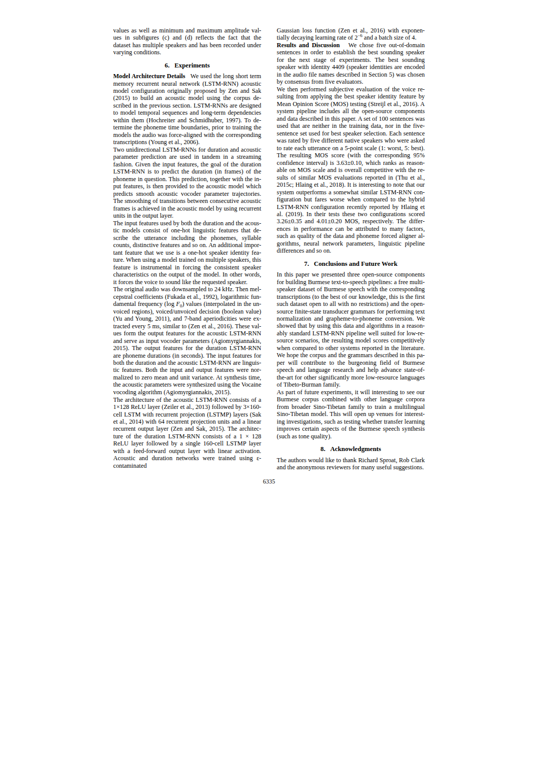values as well as minimum and maximum amplitude values in subfigures (c) and (d) reflects the fact that the dataset has multiple speakers and has been recorded under varying conditions.
6. Experiments
Model Architecture Details We used the long short term memory recurrent neural network (LSTM-RNN) acoustic model configuration originally proposed by Zen and Sak (2015) to build an acoustic model using the corpus described in the previous section. LSTM-RNNs are designed to model temporal sequences and long-term dependencies within them (Hochreiter and Schmidhuber, 1997). To determine the phoneme time boundaries, prior to training the models the audio was force-aligned with the corresponding transcriptions (Young et al., 2006).
Two unidirectional LSTM-RNNs for duration and acoustic parameter prediction are used in tandem in a streaming fashion. Given the input features, the goal of the duration LSTM-RNN is to predict the duration (in frames) of the phoneme in question. This prediction, together with the input features, is then provided to the acoustic model which predicts smooth acoustic vocoder parameter trajectories. The smoothing of transitions between consecutive acoustic frames is achieved in the acoustic model by using recurrent units in the output layer.
The input features used by both the duration and the acoustic models consist of one-hot linguistic features that describe the utterance including the phonemes, syllable counts, distinctive features and so on. An additional important feature that we use is a one-hot speaker identity feature. When using a model trained on multiple speakers, this feature is instrumental in forcing the consistent speaker characteristics on the output of the model. In other words, it forces the voice to sound like the requested speaker.
The original audio was downsampled to 24 kHz. Then mel-cepstral coefficients (Fukada et al., 1992), logarithmic fundamental frequency (log F0) values (interpolated in the unvoiced regions), voiced/unvoiced decision (boolean value) (Yu and Young, 2011), and 7-band aperiodicities were extracted every 5 ms, similar to (Zen et al., 2016). These values form the output features for the acoustic LSTM-RNN and serve as input vocoder parameters (Agiomyrgiannakis, 2015). The output features for the duration LSTM-RNN are phoneme durations (in seconds). The input features for both the duration and the acoustic LSTM-RNN are linguistic features. Both the input and output features were normalized to zero mean and unit variance. At synthesis time, the acoustic parameters were synthesized using the Vocaine vocoding algorithm (Agiomyrgiannakis, 2015).
The architecture of the acoustic LSTM-RNN consists of a 1×128 ReLU layer (Zeiler et al., 2013) followed by 3×160-cell LSTM with recurrent projection (LSTMP) layers (Sak et al., 2014) with 64 recurrent projection units and a linear recurrent output layer (Zen and Sak, 2015). The architecture of the duration LSTM-RNN consists of a 1 × 128 ReLU layer followed by a single 160-cell LSTMP layer with a feed-forward output layer with linear activation. Acoustic and duration networks were trained using ε-contaminated
Gaussian loss function (Zen et al., 2016) with exponentially decaying learning rate of 2−6 and a batch size of 4.
Results and Discussion We chose five out-of-domain sentences in order to establish the best sounding speaker for the next stage of experiments. The best sounding speaker with identity 4409 (speaker identities are encoded in the audio file names described in Section 5) was chosen by consensus from five evaluators.
We then performed subjective evaluation of the voice resulting from applying the best speaker identity feature by Mean Opinion Score (MOS) testing (Streijl et al., 2016). A system pipeline includes all the open-source components and data described in this paper. A set of 100 sentences was used that are neither in the training data, nor in the five-sentence set used for best speaker selection. Each sentence was rated by five different native speakers who were asked to rate each utterance on a 5-point scale (1: worst, 5: best). The resulting MOS score (with the corresponding 95% confidence interval) is 3.63±0.10, which ranks as reasonable on MOS scale and is overall competitive with the results of similar MOS evaluations reported in (Thu et al., 2015c; Hlaing et al., 2018). It is interesting to note that our system outperforms a somewhat similar LSTM-RNN configuration but fares worse when compared to the hybrid LSTM-RNN configuration recently reported by Hlaing et al. (2019). In their tests these two configurations scored 3.26±0.35 and 4.01±0.20 MOS, respectively. The differences in performance can be attributed to many factors, such as quality of the data and phoneme forced aligner algorithms, neural network parameters, linguistic pipeline differences and so on.
7. Conclusions and Future Work
In this paper we presented three open-source components for building Burmese text-to-speech pipelines: a free multi-speaker dataset of Burmese speech with the corresponding transcriptions (to the best of our knowledge, this is the first such dataset open to all with no restrictions) and the open-source finite-state transducer grammars for performing text normalization and grapheme-to-phoneme conversion. We showed that by using this data and algorithms in a reasonably standard LSTM-RNN pipeline well suited for low-resource scenarios, the resulting model scores competitively when compared to other systems reported in the literature. We hope the corpus and the grammars described in this paper will contribute to the burgeoning field of Burmese speech and language research and help advance state-of-the-art for other significantly more low-resource languages of Tibeto-Burman family.
As part of future experiments, it will interesting to see our Burmese corpus combined with other language corpora from broader Sino-Tibetan family to train a multilingual Sino-Tibetan model. This will open up venues for interesting investigations, such as testing whether transfer learning improves certain aspects of the Burmese speech synthesis (such as tone quality).
8. Acknowledgments
The authors would like to thank Richard Sproat, Rob Clark and the anonymous reviewers for many useful suggestions.
6335